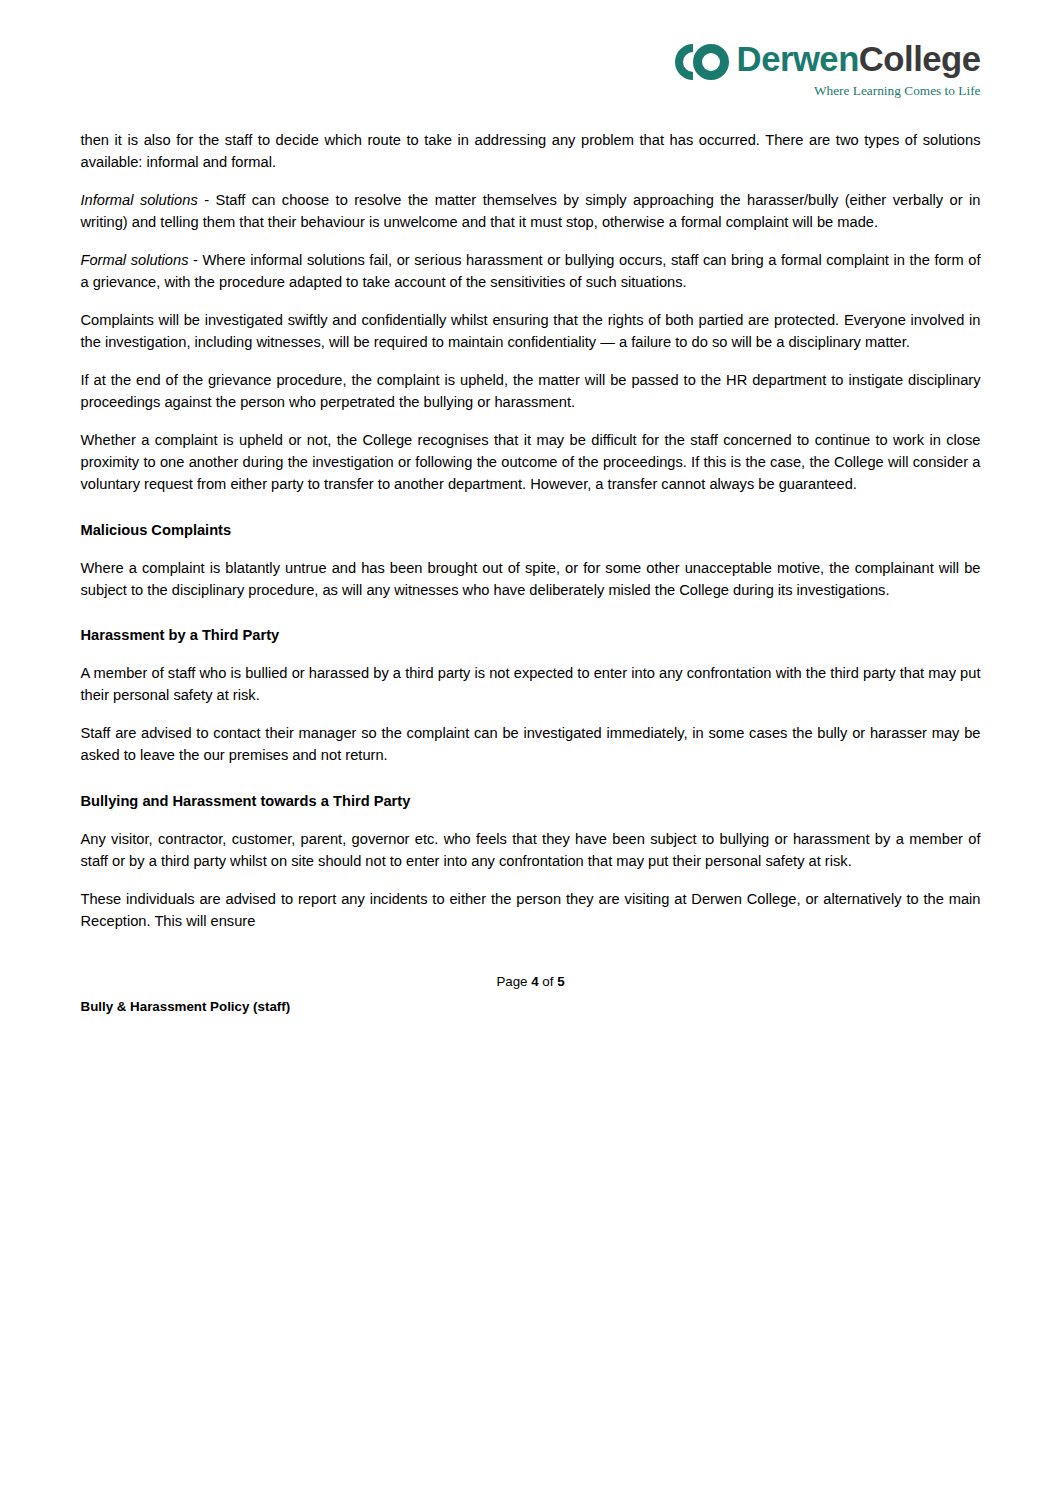Derwen College
Where Learning Comes to Life
then it is also for the staff to decide which route to take in addressing any problem that has occurred. There are two types of solutions available: informal and formal.
Informal solutions - Staff can choose to resolve the matter themselves by simply approaching the harasser/bully (either verbally or in writing) and telling them that their behaviour is unwelcome and that it must stop, otherwise a formal complaint will be made.
Formal solutions - Where informal solutions fail, or serious harassment or bullying occurs, staff can bring a formal complaint in the form of a grievance, with the procedure adapted to take account of the sensitivities of such situations.
Complaints will be investigated swiftly and confidentially whilst ensuring that the rights of both partied are protected. Everyone involved in the investigation, including witnesses, will be required to maintain confidentiality — a failure to do so will be a disciplinary matter.
If at the end of the grievance procedure, the complaint is upheld, the matter will be passed to the HR department to instigate disciplinary proceedings against the person who perpetrated the bullying or harassment.
Whether a complaint is upheld or not, the College recognises that it may be difficult for the staff concerned to continue to work in close proximity to one another during the investigation or following the outcome of the proceedings. If this is the case, the College will consider a voluntary request from either party to transfer to another department. However, a transfer cannot always be guaranteed.
Malicious Complaints
Where a complaint is blatantly untrue and has been brought out of spite, or for some other unacceptable motive, the complainant will be subject to the disciplinary procedure, as will any witnesses who have deliberately misled the College during its investigations.
Harassment by a Third Party
A member of staff who is bullied or harassed by a third party is not expected to enter into any confrontation with the third party that may put their personal safety at risk.
Staff are advised to contact their manager so the complaint can be investigated immediately, in some cases the bully or harasser may be asked to leave the our premises and not return.
Bullying and Harassment towards a Third Party
Any visitor, contractor, customer, parent, governor etc. who feels that they have been subject to bullying or harassment by a member of staff or by a third party whilst on site should not to enter into any confrontation that may put their personal safety at risk.
These individuals are advised to report any incidents to either the person they are visiting at Derwen College, or alternatively to the main Reception. This will ensure
Page 4 of 5
Bully & Harassment Policy (staff)